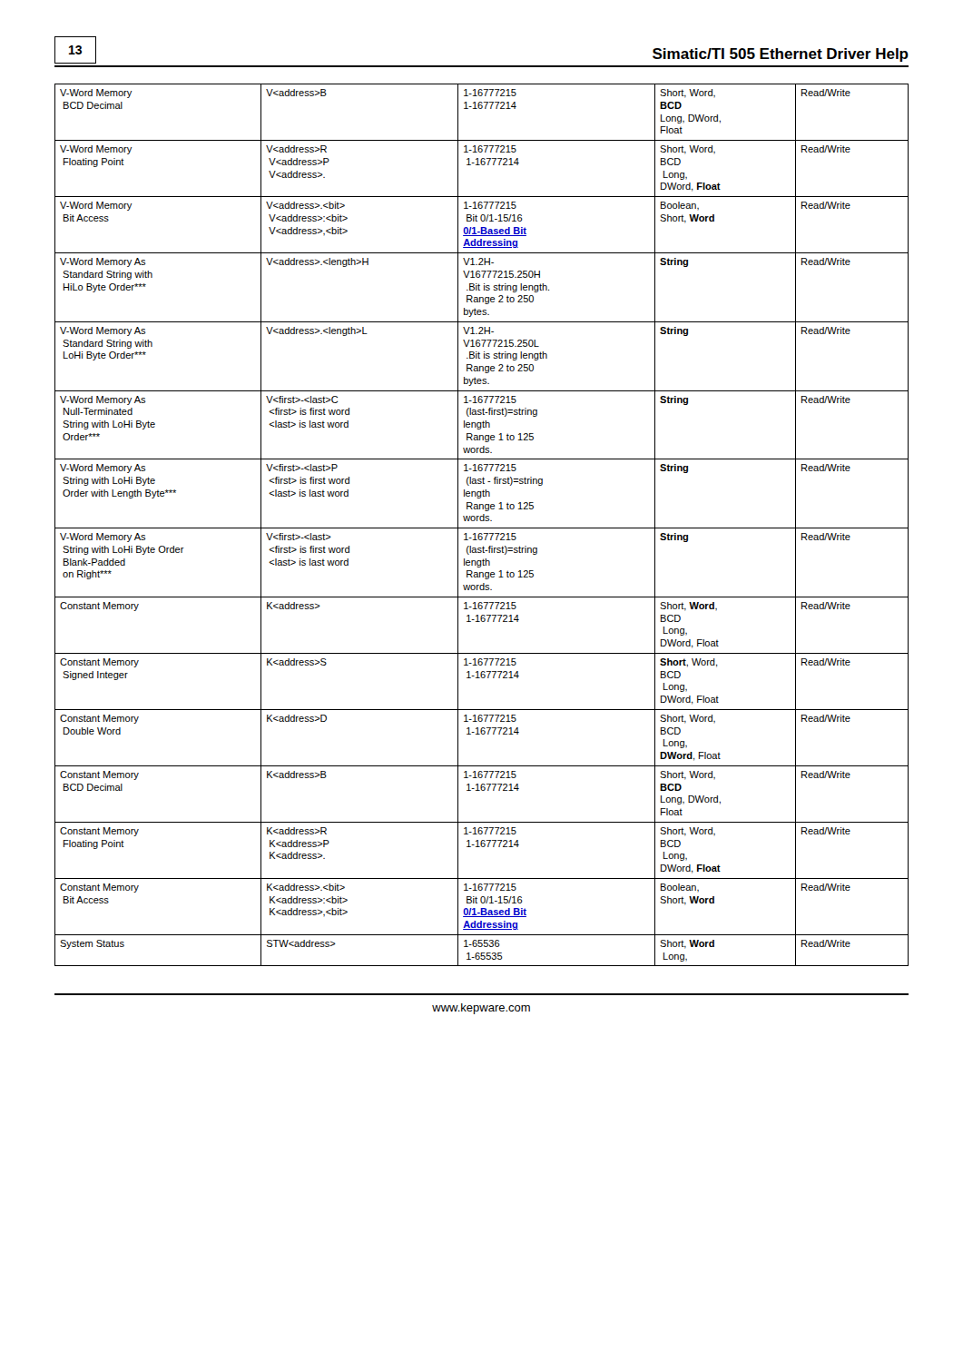13
Simatic/TI 505 Ethernet Driver Help
| V-Word Memory BCD Decimal | V<address>B | 1-16777215 1-16777214 | Short, Word, BCD Long, DWord, Float | Read/Write |
| V-Word Memory Floating Point | V<address>R V<address>P V<address>. | 1-16777215 1-16777214 | Short, Word, BCD Long, DWord, Float | Read/Write |
| V-Word Memory Bit Access | V<address>.<bit> V<address>:<bit> V<address>,<bit> | 1-16777215 Bit 0/1-15/16 0/1-Based Bit Addressing | Boolean, Short, Word | Read/Write |
| V-Word Memory As Standard String with HiLo Byte Order*** | V<address>.<length>H | V1.2H- V16777215.250H .Bit is string length. Range 2 to 250 bytes. | String | Read/Write |
| V-Word Memory As Standard String with LoHi Byte Order*** | V<address>.<length>L | V1.2H- V16777215.250L .Bit is string length Range 2 to 250 bytes. | String | Read/Write |
| V-Word Memory As Null-Terminated String with LoHi Byte Order*** | V<first>-<last>C <first> is first word <last> is last word | 1-16777215 (last-first)=string length Range 1 to 125 words. | String | Read/Write |
| V-Word Memory As String with LoHi Byte Order with Length Byte*** | V<first>-<last>P <first> is first word <last> is last word | 1-16777215 (last - first)=string length Range 1 to 125 words. | String | Read/Write |
| V-Word Memory As String with LoHi Byte Order Blank-Padded on Right*** | V<first>-<last> <first> is first word <last> is last word | 1-16777215 (last-first)=string length Range 1 to 125 words. | String | Read/Write |
| Constant Memory | K<address> | 1-16777215 1-16777214 | Short, Word , BCD Long, DWord, Float | Read/Write |
| Constant Memory Signed Integer | K<address>S | 1-16777215 1-16777214 | Short , Word, BCD Long, DWord, Float | Read/Write |
| Constant Memory Double Word | K<address>D | 1-16777215 1-16777214 | Short, Word, BCD Long, DWord , Float | Read/Write |
| Constant Memory BCD Decimal | K<address>B | 1-16777215 1-16777214 | Short, Word, BCD Long, DWord, Float | Read/Write |
| Constant Memory Floating Point | K<address>R K<address>P K<address>. | 1-16777215 1-16777214 | Short, Word, BCD Long, DWord, Float | Read/Write |
| Constant Memory Bit Access | K<address>.<bit> K<address>:<bit> K<address>,<bit> | 1-16777215 Bit 0/1-15/16 0/1-Based Bit Addressing | Boolean, Short, Word | Read/Write |
| System Status | STW<address> | 1-65536 1-65535 | Short, Word Long, | Read/Write |
www.kepware.com